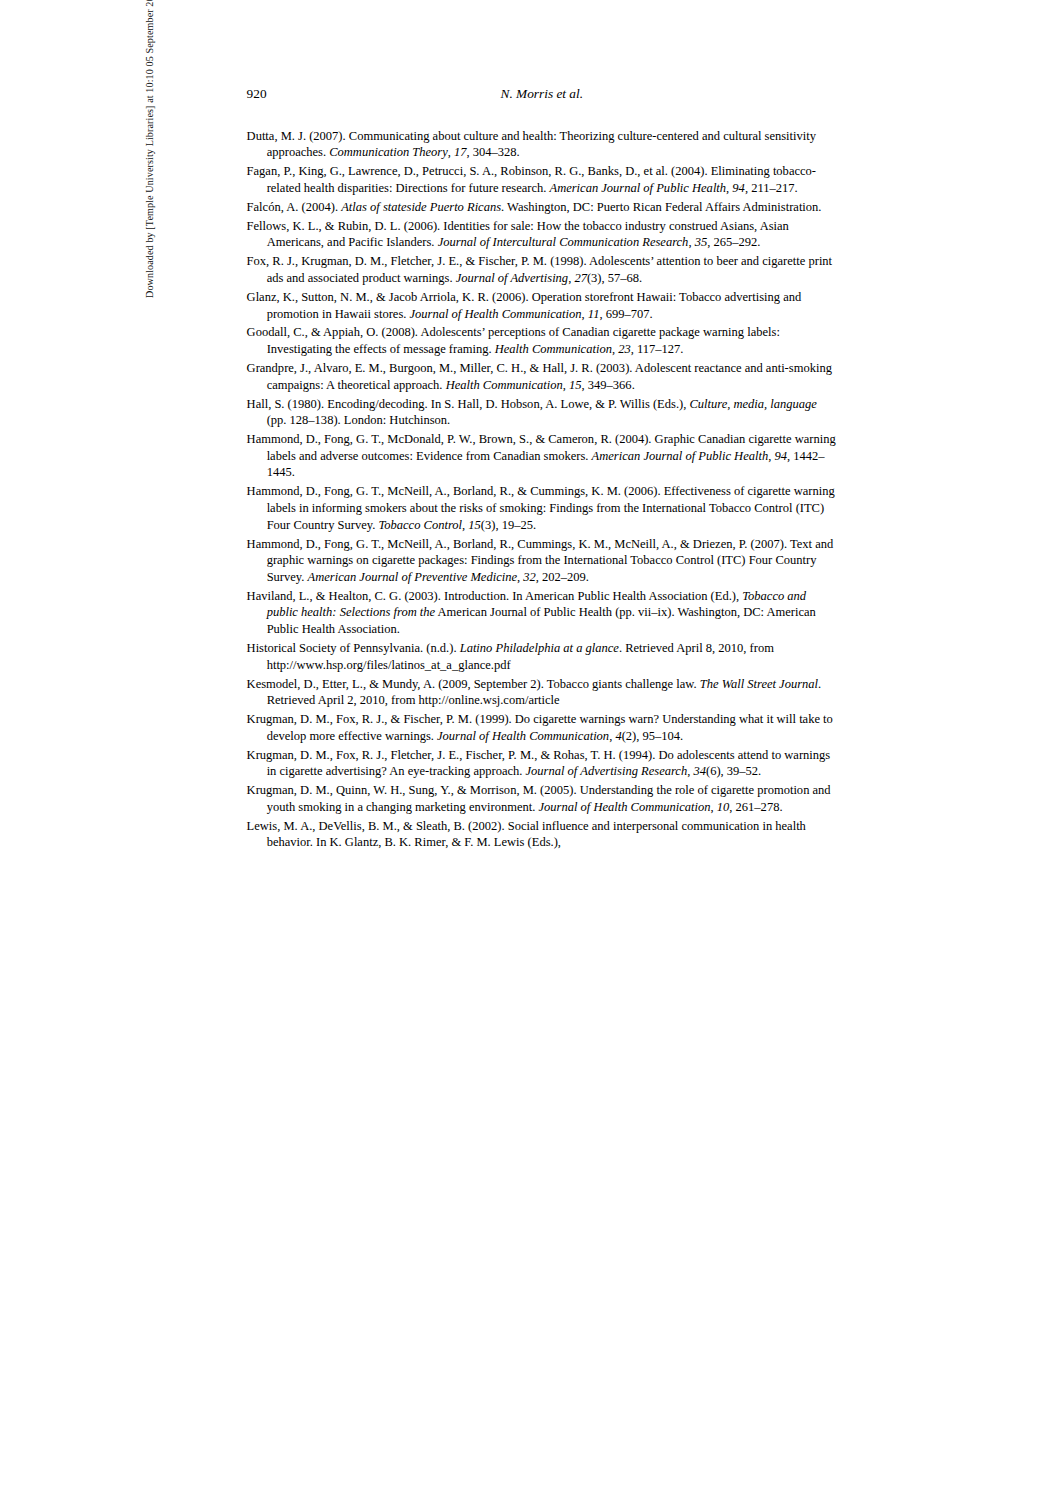Downloaded by [Temple University Libraries] at 10:10 05 September 2011
920
N. Morris et al.
Dutta, M. J. (2007). Communicating about culture and health: Theorizing culture-centered and cultural sensitivity approaches. Communication Theory, 17, 304–328.
Fagan, P., King, G., Lawrence, D., Petrucci, S. A., Robinson, R. G., Banks, D., et al. (2004). Eliminating tobacco-related health disparities: Directions for future research. American Journal of Public Health, 94, 211–217.
Falcón, A. (2004). Atlas of stateside Puerto Ricans. Washington, DC: Puerto Rican Federal Affairs Administration.
Fellows, K. L., & Rubin, D. L. (2006). Identities for sale: How the tobacco industry construed Asians, Asian Americans, and Pacific Islanders. Journal of Intercultural Communication Research, 35, 265–292.
Fox, R. J., Krugman, D. M., Fletcher, J. E., & Fischer, P. M. (1998). Adolescents’ attention to beer and cigarette print ads and associated product warnings. Journal of Advertising, 27(3), 57–68.
Glanz, K., Sutton, N. M., & Jacob Arriola, K. R. (2006). Operation storefront Hawaii: Tobacco advertising and promotion in Hawaii stores. Journal of Health Communication, 11, 699–707.
Goodall, C., & Appiah, O. (2008). Adolescents’ perceptions of Canadian cigarette package warning labels: Investigating the effects of message framing. Health Communication, 23, 117–127.
Grandpre, J., Alvaro, E. M., Burgoon, M., Miller, C. H., & Hall, J. R. (2003). Adolescent reactance and anti-smoking campaigns: A theoretical approach. Health Communication, 15, 349–366.
Hall, S. (1980). Encoding/decoding. In S. Hall, D. Hobson, A. Lowe, & P. Willis (Eds.), Culture, media, language (pp. 128–138). London: Hutchinson.
Hammond, D., Fong, G. T., McDonald, P. W., Brown, S., & Cameron, R. (2004). Graphic Canadian cigarette warning labels and adverse outcomes: Evidence from Canadian smokers. American Journal of Public Health, 94, 1442–1445.
Hammond, D., Fong, G. T., McNeill, A., Borland, R., & Cummings, K. M. (2006). Effectiveness of cigarette warning labels in informing smokers about the risks of smoking: Findings from the International Tobacco Control (ITC) Four Country Survey. Tobacco Control, 15(3), 19–25.
Hammond, D., Fong, G. T., McNeill, A., Borland, R., Cummings, K. M., McNeill, A., & Driezen, P. (2007). Text and graphic warnings on cigarette packages: Findings from the International Tobacco Control (ITC) Four Country Survey. American Journal of Preventive Medicine, 32, 202–209.
Haviland, L., & Healton, C. G. (2003). Introduction. In American Public Health Association (Ed.), Tobacco and public health: Selections from the American Journal of Public Health (pp. vii–ix). Washington, DC: American Public Health Association.
Historical Society of Pennsylvania. (n.d.). Latino Philadelphia at a glance. Retrieved April 8, 2010, from http://www.hsp.org/files/latinos_at_a_glance.pdf
Kesmodel, D., Etter, L., & Mundy, A. (2009, September 2). Tobacco giants challenge law. The Wall Street Journal. Retrieved April 2, 2010, from http://online.wsj.com/article
Krugman, D. M., Fox, R. J., & Fischer, P. M. (1999). Do cigarette warnings warn? Understanding what it will take to develop more effective warnings. Journal of Health Communication, 4(2), 95–104.
Krugman, D. M., Fox, R. J., Fletcher, J. E., Fischer, P. M., & Rohas, T. H. (1994). Do adolescents attend to warnings in cigarette advertising? An eye-tracking approach. Journal of Advertising Research, 34(6), 39–52.
Krugman, D. M., Quinn, W. H., Sung, Y., & Morrison, M. (2005). Understanding the role of cigarette promotion and youth smoking in a changing marketing environment. Journal of Health Communication, 10, 261–278.
Lewis, M. A., DeVellis, B. M., & Sleath, B. (2002). Social influence and interpersonal communication in health behavior. In K. Glantz, B. K. Rimer, & F. M. Lewis (Eds.),